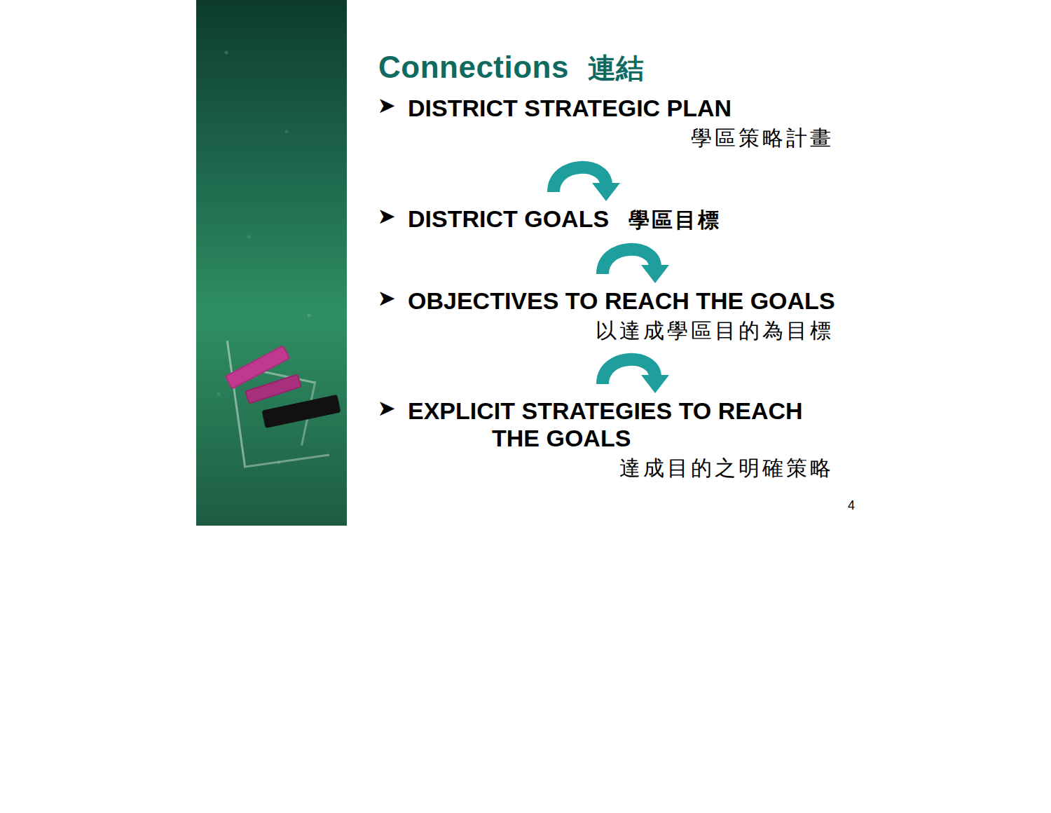Connections 連結
DISTRICT STRATEGIC PLAN 學區策略計畫
DISTRICT GOALS 學區目標
OBJECTIVES TO REACH THE GOALS 以達成學區目的為目標
EXPLICIT STRATEGIES TO REACH THE GOALS 達成目的之明確策略
4